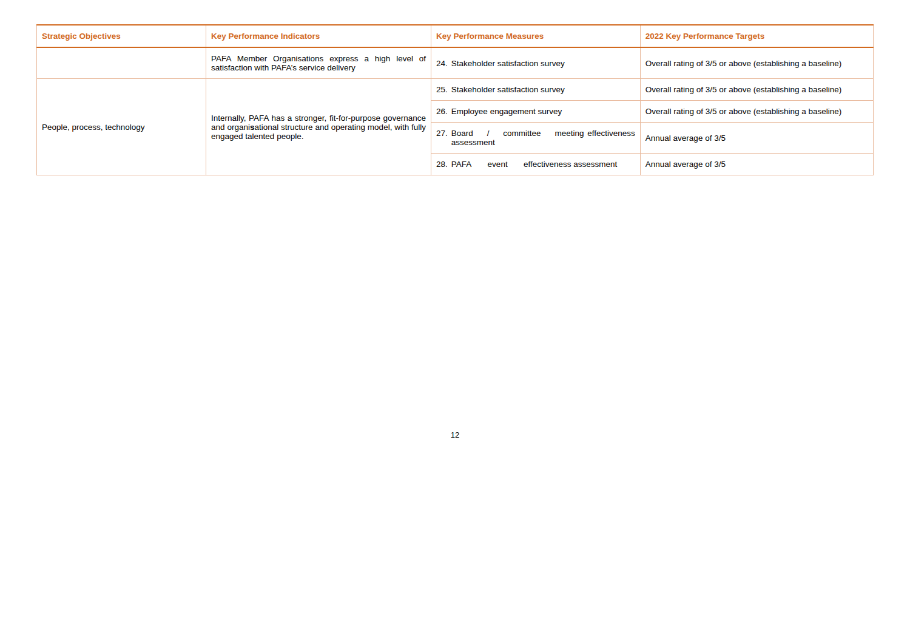| Strategic Objectives | Key Performance Indicators | Key Performance Measures | 2022 Key Performance Targets |
| --- | --- | --- | --- |
| | PAFA Member Organisations express a high level of satisfaction with PAFA’s service delivery | 24. Stakeholder satisfaction survey | Overall rating of 3/5 or above (establishing a baseline) |
| People, process, technology | Internally, PAFA has a stronger, fit-for-purpose governance and organi s ational structure and operating model, with fully engaged talented people. | 25. Stakeholder satisfaction survey | Overall rating of 3/5 or above (establishing a baseline) |
| 26. Employee engagement survey | Overall rating of 3/5 or above (establishing a baseline) |
| 27. Board / committee meeting effectiveness assessment | Annual average of 3/5 |
| 28. PAFA event effectiveness assessment | Annual average of 3/5 |
12